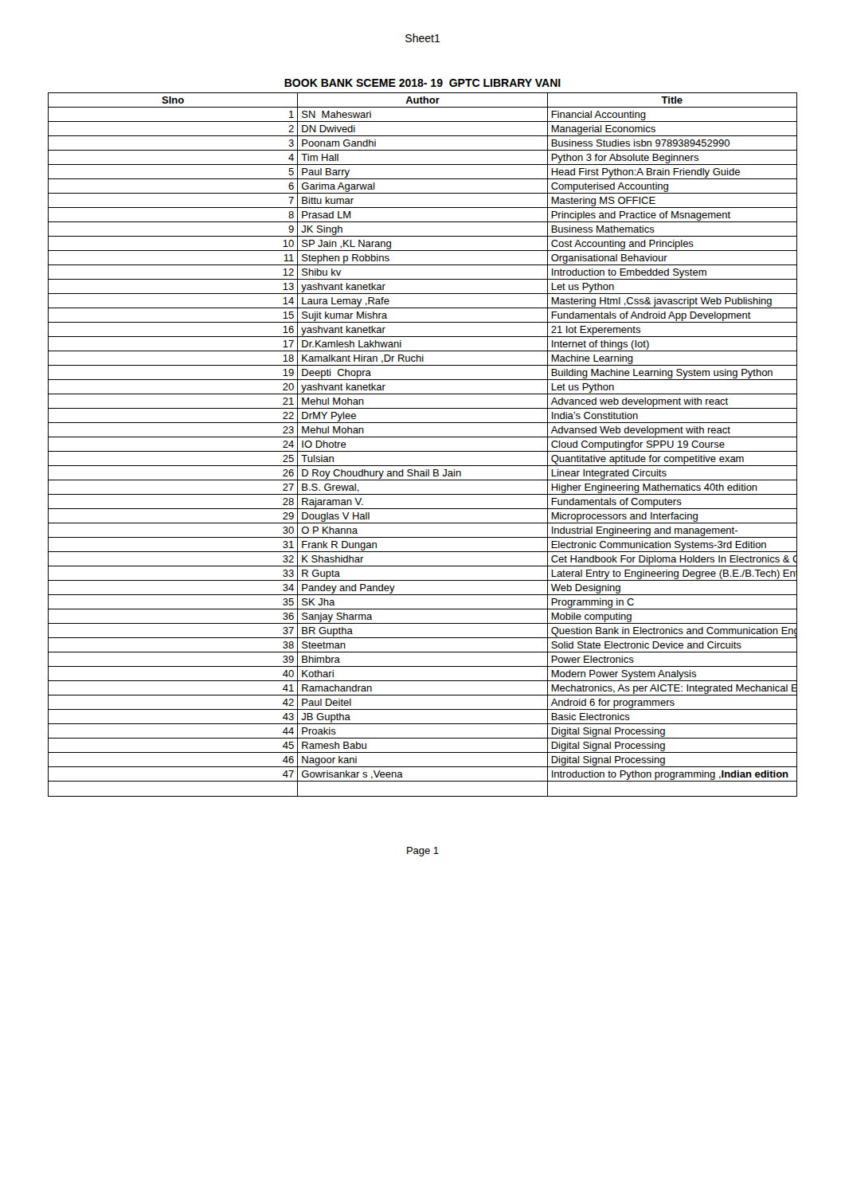Sheet1
BOOK BANK SCEME 2018- 19 GPTC LIBRARY VANI
| Slno | Author | Title |
| --- | --- | --- |
| 1 | SN Maheswari | Financial Accounting |
| 2 | DN Dwivedi | Managerial Economics |
| 3 | Poonam Gandhi | Business Studies isbn 9789389452990 |
| 4 | Tim Hall | Python 3 for Absolute Beginners |
| 5 | Paul Barry | Head First Python:A Brain Friendly Guide |
| 6 | Garima Agarwal | Computerised Accounting |
| 7 | Bittu kumar | Mastering MS OFFICE |
| 8 | Prasad LM | Principles and Practice of Msnagement |
| 9 | JK Singh | Business Mathematics |
| 10 | SP Jain ,KL Narang | Cost Accounting and Principles |
| 11 | Stephen p Robbins | Organisational Behaviour |
| 12 | Shibu kv | Introduction to Embedded System |
| 13 | yashvant kanetkar | Let us Python |
| 14 | Laura Lemay ,Rafe | Mastering Html ,Css& javascript Web Publishing |
| 15 | Sujit kumar Mishra | Fundamentals of Android App Development |
| 16 | yashvant kanetkar | 21 Iot Experements |
| 17 | Dr.Kamlesh Lakhwani | Internet of things (Iot) |
| 18 | Kamalkant Hiran ,Dr Ruchi | Machine Learning |
| 19 | Deepti Chopra | Building Machine Learning System using Python |
| 20 | yashvant kanetkar | Let us Python |
| 21 | Mehul Mohan | Advanced web development with react |
| 22 | DrMY Pylee | India’s Constitution |
| 23 | Mehul Mohan | Advansed Web development with react |
| 24 | IO Dhotre | Cloud Computingfor SPPU 19 Course |
| 25 | Tulsian | Quantitative aptitude for competitive exam |
| 26 | D Roy Choudhury and Shail B Jain | Linear Integrated Circuits |
| 27 | B.S. Grewal, | Higher Engineering Mathematics 40th edition |
| 28 | Rajaraman V. | Fundamentals of Computers |
| 29 | Douglas V Hall | Microprocessors and Interfacing |
| 30 | O P Khanna | Industrial Engineering and management- |
| 31 | Frank R Dungan | Electronic Communication Systems-3rd Edition |
| 32 | K Shashidhar | Cet Handbook For Diploma Holders In Electronics & Commur |
| 33 | R Gupta | Lateral Entry to Engineering Degree (B.E./B.Tech) Entrance |
| 34 | Pandey and Pandey | Web Designing |
| 35 | SK Jha | Programming in C |
| 36 | Sanjay Sharma | Mobile computing |
| 37 | BR Guptha | Question Bank in Electronics and Communication Engineerin |
| 38 | Steetman | Solid State Electronic Device and Circuits |
| 39 | Bhimbra | Power Electronics |
| 40 | Kothari | Modern Power System Analysis |
| 41 | Ramachandran | Mechatronics, As per AICTE: Integrated Mechanical Electron |
| 42 | Paul Deitel | Android 6 for programmers |
| 43 | JB Guptha | Basic Electronics |
| 44 | Proakis | Digital Signal Processing |
| 45 | Ramesh Babu | Digital Signal Processing |
| 46 | Nagoor kani | Digital Signal Processing |
| 47 | Gowrisankar s ,Veena | Introduction to Python programming , Indian edition |
Page 1